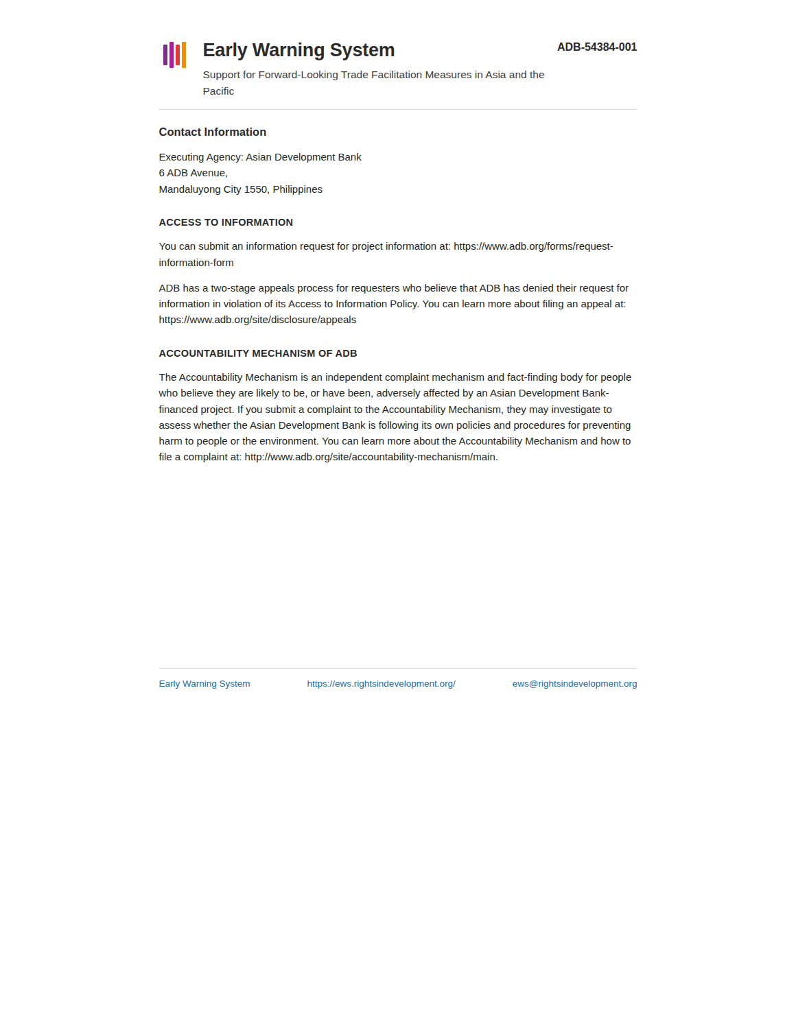Early Warning System
Support for Forward-Looking Trade Facilitation Measures in Asia and the Pacific
ADB-54384-001
Contact Information
Executing Agency: Asian Development Bank
6 ADB Avenue,
Mandaluyong City 1550, Philippines
Access to Information
You can submit an information request for project information at: https://www.adb.org/forms/request-information-form
ADB has a two-stage appeals process for requesters who believe that ADB has denied their request for information in violation of its Access to Information Policy. You can learn more about filing an appeal at: https://www.adb.org/site/disclosure/appeals
Accountability Mechanism of ADB
The Accountability Mechanism is an independent complaint mechanism and fact-finding body for people who believe they are likely to be, or have been, adversely affected by an Asian Development Bank-financed project. If you submit a complaint to the Accountability Mechanism, they may investigate to assess whether the Asian Development Bank is following its own policies and procedures for preventing harm to people or the environment. You can learn more about the Accountability Mechanism and how to file a complaint at: http://www.adb.org/site/accountability-mechanism/main.
Early Warning System
https://ews.rightsindevelopment.org/
ews@rightsindevelopment.org